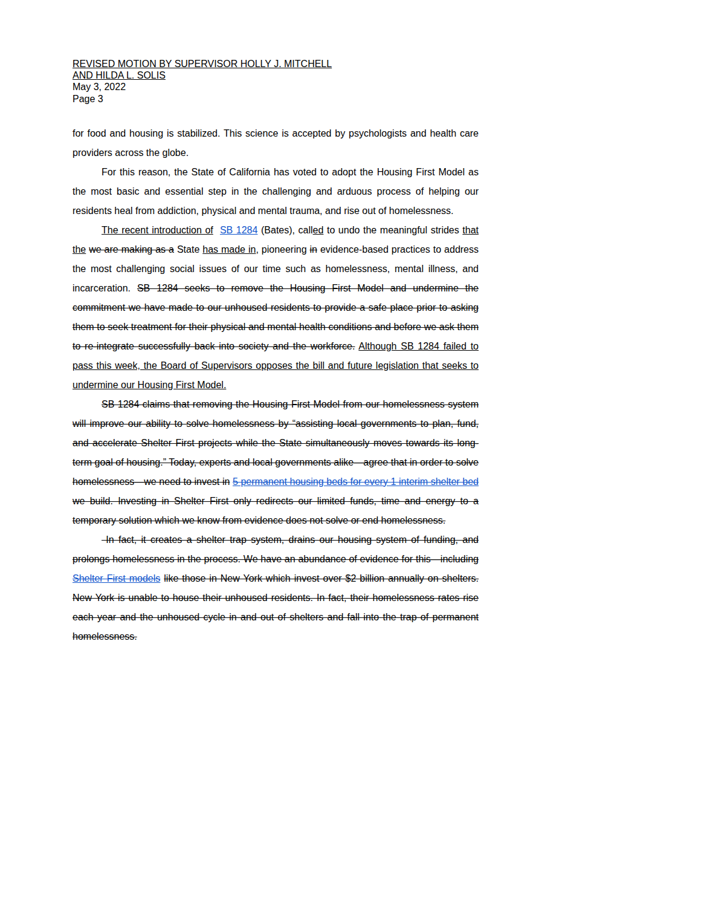REVISED MOTION BY SUPERVISOR HOLLY J. MITCHELL
AND HILDA L. SOLIS
May 3, 2022
Page 3
for food and housing is stabilized. This science is accepted by psychologists and health care providers across the globe.
For this reason, the State of California has voted to adopt the Housing First Model as the most basic and essential step in the challenging and arduous process of helping our residents heal from addiction, physical and mental trauma, and rise out of homelessness.
The recent introduction of SB 1284 (Bates), called to undo the meaningful strides that the we are making as a State has made in, pioneering in evidence-based practices to address the most challenging social issues of our time such as homelessness, mental illness, and incarceration. SB 1284 seeks to remove the Housing First Model and undermine the commitment we have made to our unhoused residents to provide a safe place prior to asking them to seek treatment for their physical and mental health conditions and before we ask them to re-integrate successfully back into society and the workforce. Although SB 1284 failed to pass this week, the Board of Supervisors opposes the bill and future legislation that seeks to undermine our Housing First Model.
SB 1284 claims that removing the Housing First Model from our homelessness system will improve our ability to solve homelessness by “assisting local governments to plan, fund, and accelerate Shelter First projects while the State simultaneously moves towards its long-term goal of housing.” Today, experts and local governments alike—agree that in order to solve homelessness—we need to invest in 5 permanent housing beds for every 1 interim shelter bed we build. Investing in Shelter First only redirects our limited funds, time and energy to a temporary solution which we know from evidence does not solve or end homelessness.
In fact, it creates a shelter trap system, drains our housing system of funding, and prolongs homelessness in the process. We have an abundance of evidence for this—including Shelter First models like those in New York which invest over $2 billion annually on shelters. New York is unable to house their unhoused residents. In fact, their homelessness rates rise each year and the unhoused cycle in and out of shelters and fall into the trap of permanent homelessness.